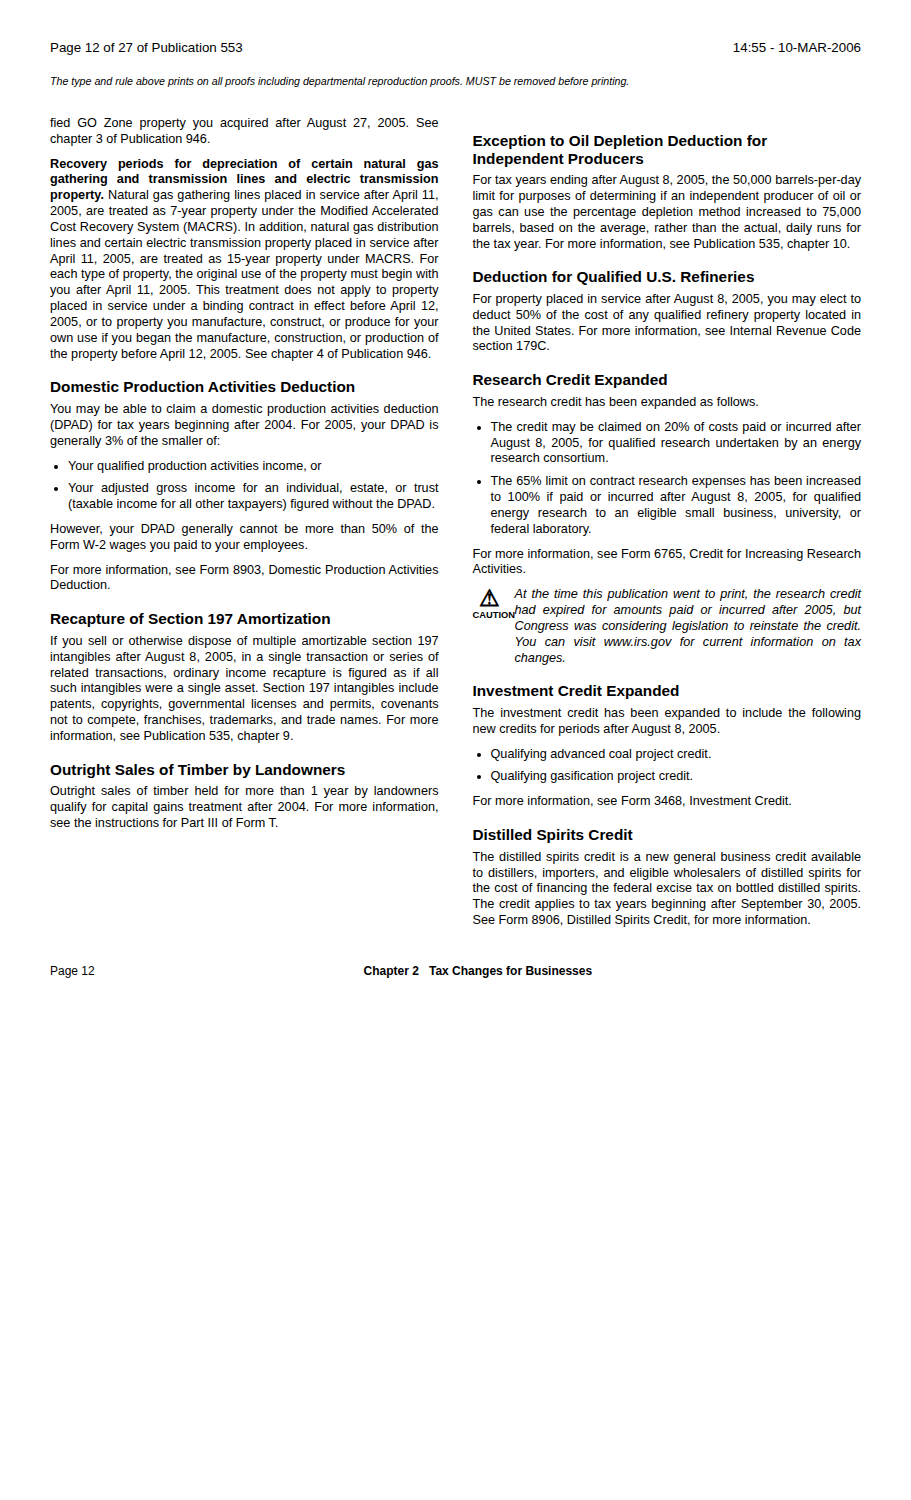Page 12 of 27 of Publication 553
14:55 - 10-MAR-2006
The type and rule above prints on all proofs including departmental reproduction proofs. MUST be removed before printing.
fied GO Zone property you acquired after August 27, 2005. See chapter 3 of Publication 946.
Recovery periods for depreciation of certain natural gas gathering and transmission lines and electric transmission property. Natural gas gathering lines placed in service after April 11, 2005, are treated as 7-year property under the Modified Accelerated Cost Recovery System (MACRS). In addition, natural gas distribution lines and certain electric transmission property placed in service after April 11, 2005, are treated as 15-year property under MACRS. For each type of property, the original use of the property must begin with you after April 11, 2005. This treatment does not apply to property placed in service under a binding contract in effect before April 12, 2005, or to property you manufacture, construct, or produce for your own use if you began the manufacture, construction, or production of the property before April 12, 2005. See chapter 4 of Publication 946.
Domestic Production Activities Deduction
You may be able to claim a domestic production activities deduction (DPAD) for tax years beginning after 2004. For 2005, your DPAD is generally 3% of the smaller of:
Your qualified production activities income, or
Your adjusted gross income for an individual, estate, or trust (taxable income for all other taxpayers) figured without the DPAD.
However, your DPAD generally cannot be more than 50% of the Form W-2 wages you paid to your employees.
For more information, see Form 8903, Domestic Production Activities Deduction.
Recapture of Section 197 Amortization
If you sell or otherwise dispose of multiple amortizable section 197 intangibles after August 8, 2005, in a single transaction or series of related transactions, ordinary income recapture is figured as if all such intangibles were a single asset. Section 197 intangibles include patents, copyrights, governmental licenses and permits, covenants not to compete, franchises, trademarks, and trade names. For more information, see Publication 535, chapter 9.
Outright Sales of Timber by Landowners
Outright sales of timber held for more than 1 year by landowners qualify for capital gains treatment after 2004. For more information, see the instructions for Part III of Form T.
Exception to Oil Depletion Deduction for Independent Producers
For tax years ending after August 8, 2005, the 50,000 barrels-per-day limit for purposes of determining if an independent producer of oil or gas can use the percentage depletion method increased to 75,000 barrels, based on the average, rather than the actual, daily runs for the tax year. For more information, see Publication 535, chapter 10.
Deduction for Qualified U.S. Refineries
For property placed in service after August 8, 2005, you may elect to deduct 50% of the cost of any qualified refinery property located in the United States. For more information, see Internal Revenue Code section 179C.
Research Credit Expanded
The research credit has been expanded as follows.
The credit may be claimed on 20% of costs paid or incurred after August 8, 2005, for qualified research undertaken by an energy research consortium.
The 65% limit on contract research expenses has been increased to 100% if paid or incurred after August 8, 2005, for qualified energy research to an eligible small business, university, or federal laboratory.
For more information, see Form 6765, Credit for Increasing Research Activities.
⚠ CAUTION
At the time this publication went to print, the research credit had expired for amounts paid or incurred after 2005, but Congress was considering legislation to reinstate the credit. You can visit www.irs.gov for current information on tax changes.
Investment Credit Expanded
The investment credit has been expanded to include the following new credits for periods after August 8, 2005.
Qualifying advanced coal project credit.
Qualifying gasification project credit.
For more information, see Form 3468, Investment Credit.
Distilled Spirits Credit
The distilled spirits credit is a new general business credit available to distillers, importers, and eligible wholesalers of distilled spirits for the cost of financing the federal excise tax on bottled distilled spirits. The credit applies to tax years beginning after September 30, 2005. See Form 8906, Distilled Spirits Credit, for more information.
Page 12
Chapter 2 Tax Changes for Businesses